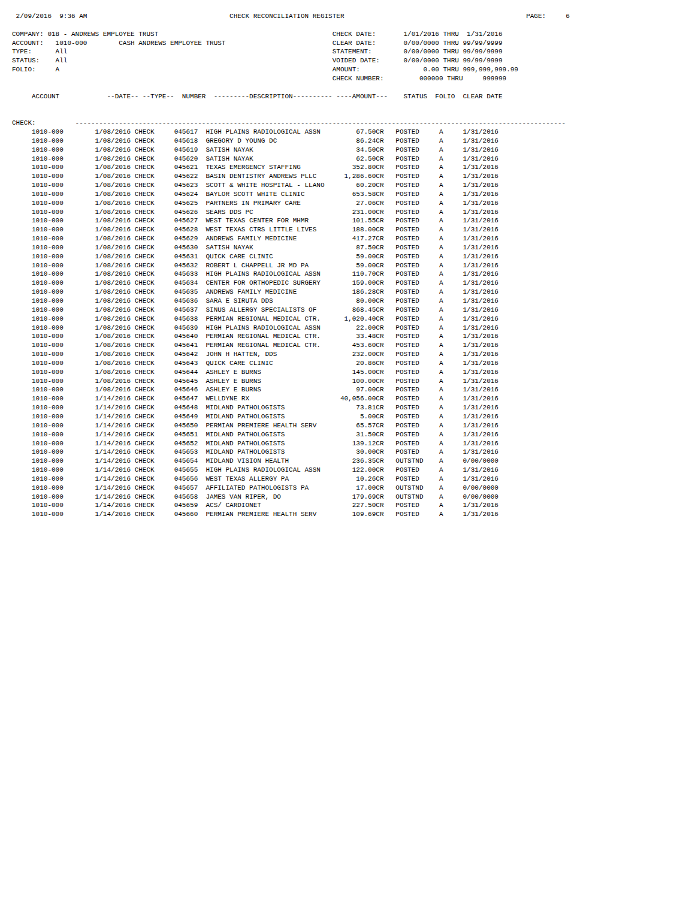2/09/2016  9:36 AM                                    CHECK RECONCILIATION REGISTER                                              PAGE:     6

COMPANY: 018 - ANDREWS EMPLOYEE TRUST                                            CHECK DATE:       1/01/2016 THRU  1/31/2016
ACCOUNT:   1010-000        CASH ANDREWS EMPLOYEE TRUST                           CLEAR DATE:       0/00/0000 THRU 99/99/9999
TYPE:      All                                                                   STATEMENT:        0/00/0000 THRU 99/99/9999
STATUS:    All                                                                   VOIDED DATE:      0/00/0000 THRU 99/99/9999
FOLIO:     A                                                                     AMOUNT:                0.00 THRU 999,999,999.99
                                                                                 CHECK NUMBER:         000000 THRU     999999

     ACCOUNT            --DATE-- --TYPE--  NUMBER  ---------DESCRIPTION---------- ----AMOUNT---    STATUS  FOLIO  CLEAR DATE


CHECK:          ----------------------------------------------------------------------------------------------------------------------------
     1010-000        1/08/2016 CHECK     045617  HIGH PLAINS RADIOLOGICAL ASSN         67.50CR   POSTED     A     1/31/2016
     1010-000        1/08/2016 CHECK     045618  GREGORY D YOUNG DC                    86.24CR   POSTED     A     1/31/2016
     1010-000        1/08/2016 CHECK     045619  SATISH NAYAK                          34.50CR   POSTED     A     1/31/2016
     1010-000        1/08/2016 CHECK     045620  SATISH NAYAK                          62.50CR   POSTED     A     1/31/2016
     1010-000        1/08/2016 CHECK     045621  TEXAS EMERGENCY STAFFING             352.80CR   POSTED     A     1/31/2016
     1010-000        1/08/2016 CHECK     045622  BASIN DENTISTRY ANDREWS PLLC       1,286.60CR   POSTED     A     1/31/2016
     1010-000        1/08/2016 CHECK     045623  SCOTT & WHITE HOSPITAL - LLANO        60.20CR   POSTED     A     1/31/2016
     1010-000        1/08/2016 CHECK     045624  BAYLOR SCOTT WHITE CLINIC            653.58CR   POSTED     A     1/31/2016
     1010-000        1/08/2016 CHECK     045625  PARTNERS IN PRIMARY CARE              27.06CR   POSTED     A     1/31/2016
     1010-000        1/08/2016 CHECK     045626  SEARS DDS PC                         231.00CR   POSTED     A     1/31/2016
     1010-000        1/08/2016 CHECK     045627  WEST TEXAS CENTER FOR MHMR           101.55CR   POSTED     A     1/31/2016
     1010-000        1/08/2016 CHECK     045628  WEST TEXAS CTRS LITTLE LIVES         188.00CR   POSTED     A     1/31/2016
     1010-000        1/08/2016 CHECK     045629  ANDREWS FAMILY MEDICINE              417.27CR   POSTED     A     1/31/2016
     1010-000        1/08/2016 CHECK     045630  SATISH NAYAK                          87.50CR   POSTED     A     1/31/2016
     1010-000        1/08/2016 CHECK     045631  QUICK CARE CLINIC                     59.00CR   POSTED     A     1/31/2016
     1010-000        1/08/2016 CHECK     045632  ROBERT L CHAPPELL JR MD PA            59.00CR   POSTED     A     1/31/2016
     1010-000        1/08/2016 CHECK     045633  HIGH PLAINS RADIOLOGICAL ASSN        110.70CR   POSTED     A     1/31/2016
     1010-000        1/08/2016 CHECK     045634  CENTER FOR ORTHOPEDIC SURGERY        159.00CR   POSTED     A     1/31/2016
     1010-000        1/08/2016 CHECK     045635  ANDREWS FAMILY MEDICINE              186.28CR   POSTED     A     1/31/2016
     1010-000        1/08/2016 CHECK     045636  SARA E SIRUTA DDS                     80.00CR   POSTED     A     1/31/2016
     1010-000        1/08/2016 CHECK     045637  SINUS ALLERGY SPECIALISTS OF         868.45CR   POSTED     A     1/31/2016
     1010-000        1/08/2016 CHECK     045638  PERMIAN REGIONAL MEDICAL CTR.      1,020.40CR   POSTED     A     1/31/2016
     1010-000        1/08/2016 CHECK     045639  HIGH PLAINS RADIOLOGICAL ASSN         22.00CR   POSTED     A     1/31/2016
     1010-000        1/08/2016 CHECK     045640  PERMIAN REGIONAL MEDICAL CTR.         33.48CR   POSTED     A     1/31/2016
     1010-000        1/08/2016 CHECK     045641  PERMIAN REGIONAL MEDICAL CTR.        453.60CR   POSTED     A     1/31/2016
     1010-000        1/08/2016 CHECK     045642  JOHN H HATTEN, DDS                   232.00CR   POSTED     A     1/31/2016
     1010-000        1/08/2016 CHECK     045643  QUICK CARE CLINIC                     20.86CR   POSTED     A     1/31/2016
     1010-000        1/08/2016 CHECK     045644  ASHLEY E BURNS                       145.00CR   POSTED     A     1/31/2016
     1010-000        1/08/2016 CHECK     045645  ASHLEY E BURNS                       100.00CR   POSTED     A     1/31/2016
     1010-000        1/08/2016 CHECK     045646  ASHLEY E BURNS                        97.00CR   POSTED     A     1/31/2016
     1010-000        1/14/2016 CHECK     045647  WELLDYNE RX                       40,056.00CR   POSTED     A     1/31/2016
     1010-000        1/14/2016 CHECK     045648  MIDLAND PATHOLOGISTS                  73.81CR   POSTED     A     1/31/2016
     1010-000        1/14/2016 CHECK     045649  MIDLAND PATHOLOGISTS                   5.00CR   POSTED     A     1/31/2016
     1010-000        1/14/2016 CHECK     045650  PERMIAN PREMIERE HEALTH SERV          65.57CR   POSTED     A     1/31/2016
     1010-000        1/14/2016 CHECK     045651  MIDLAND PATHOLOGISTS                  31.50CR   POSTED     A     1/31/2016
     1010-000        1/14/2016 CHECK     045652  MIDLAND PATHOLOGISTS                 139.12CR   POSTED     A     1/31/2016
     1010-000        1/14/2016 CHECK     045653  MIDLAND PATHOLOGISTS                  30.00CR   POSTED     A     1/31/2016
     1010-000        1/14/2016 CHECK     045654  MIDLAND VISION HEALTH                236.35CR   OUTSTND    A     0/00/0000
     1010-000        1/14/2016 CHECK     045655  HIGH PLAINS RADIOLOGICAL ASSN        122.00CR   POSTED     A     1/31/2016
     1010-000        1/14/2016 CHECK     045656  WEST TEXAS ALLERGY PA                 10.26CR   POSTED     A     1/31/2016
     1010-000        1/14/2016 CHECK     045657  AFFILIATED PATHOLOGISTS PA            17.00CR   OUTSTND    A     0/00/0000
     1010-000        1/14/2016 CHECK     045658  JAMES VAN RIPER, DO                  179.69CR   OUTSTND    A     0/00/0000
     1010-000        1/14/2016 CHECK     045659  ACS/ CARDIONET                       227.50CR   POSTED     A     1/31/2016
     1010-000        1/14/2016 CHECK     045660  PERMIAN PREMIERE HEALTH SERV         109.69CR   POSTED     A     1/31/2016